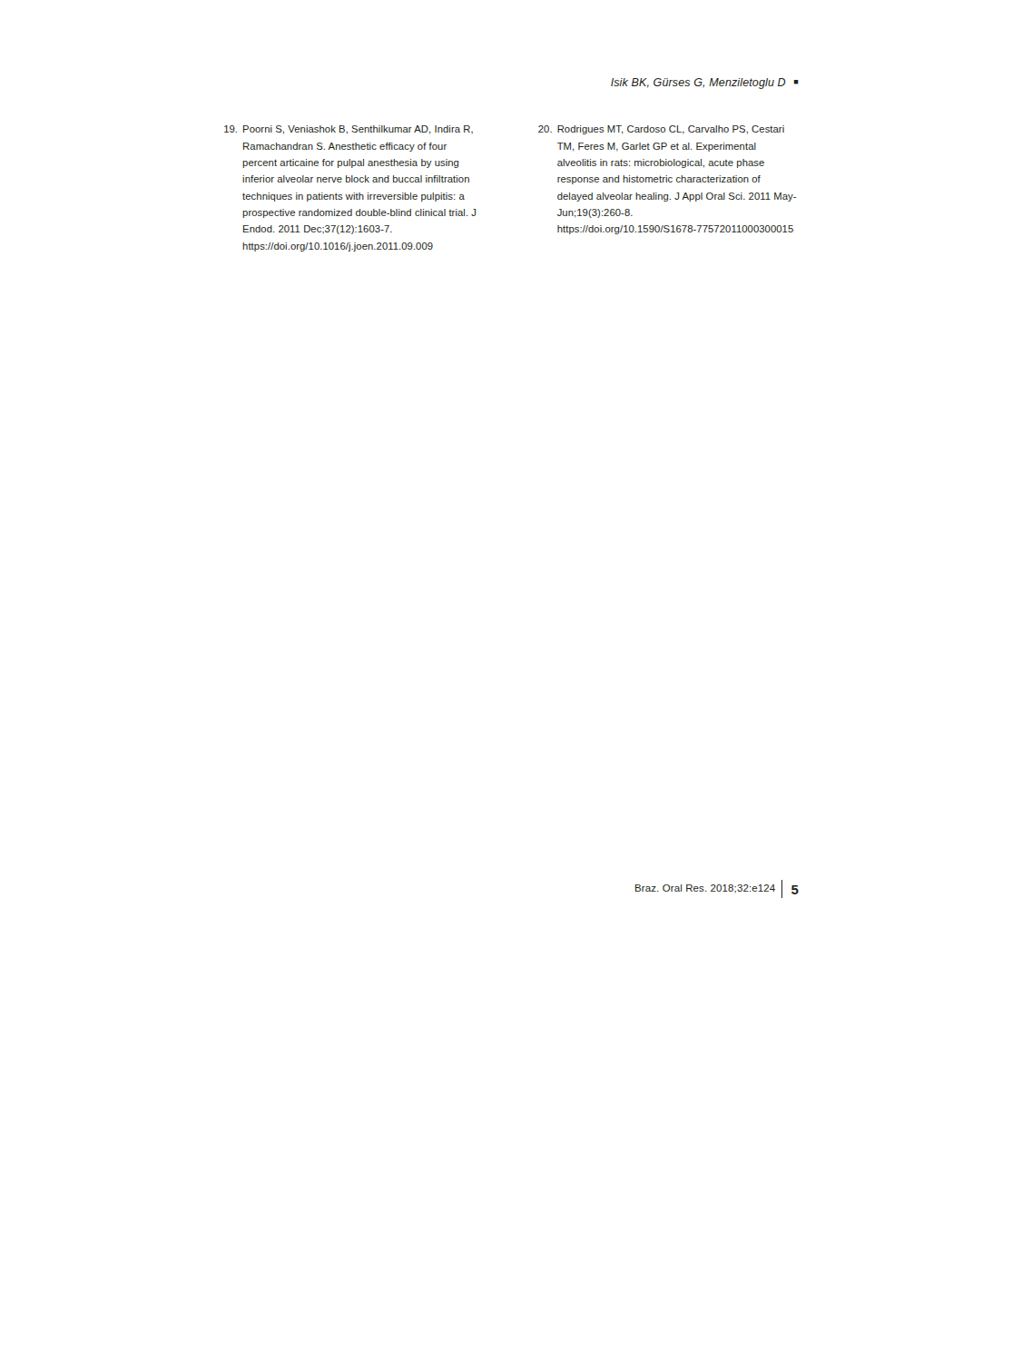Isik BK, Gürses G, Menziletoglu D ■
19. Poorni S, Veniashok B, Senthilkumar AD, Indira R, Ramachandran S. Anesthetic efficacy of four percent articaine for pulpal anesthesia by using inferior alveolar nerve block and buccal infiltration techniques in patients with irreversible pulpitis: a prospective randomized double-blind clinical trial. J Endod. 2011 Dec;37(12):1603-7. https://doi.org/10.1016/j.joen.2011.09.009
20. Rodrigues MT, Cardoso CL, Carvalho PS, Cestari TM, Feres M, Garlet GP et al. Experimental alveolitis in rats: microbiological, acute phase response and histometric characterization of delayed alveolar healing. J Appl Oral Sci. 2011 May-Jun;19(3):260-8. https://doi.org/10.1590/S1678-77572011000300015
Braz. Oral Res. 2018;32:e124 5